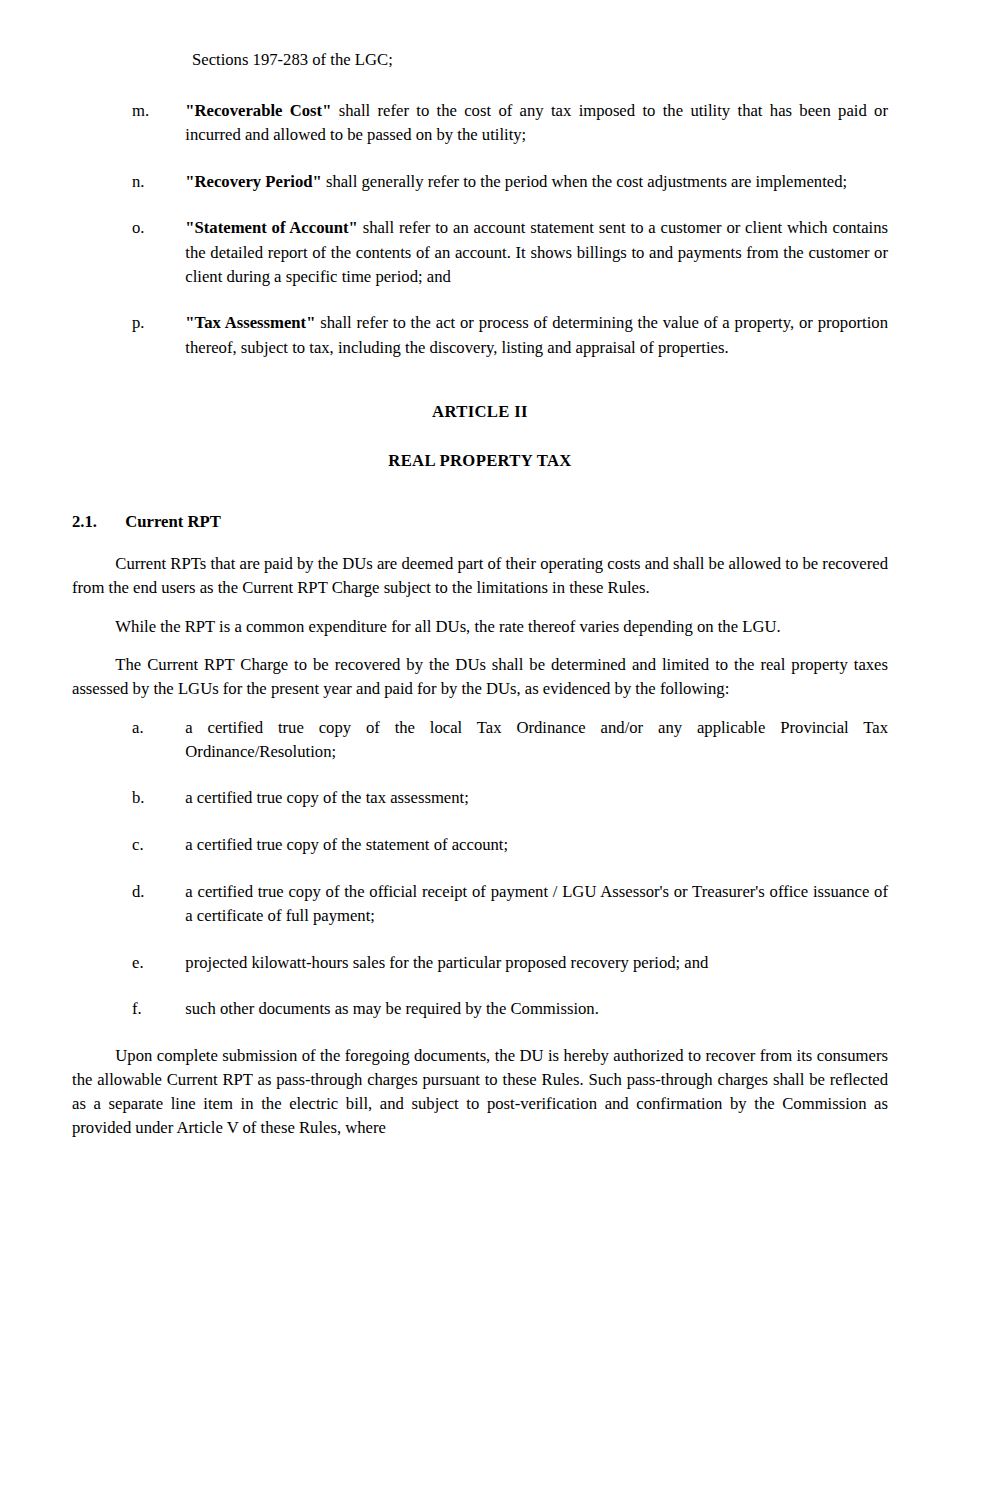Sections 197-283 of the LGC;
m. "Recoverable Cost" shall refer to the cost of any tax imposed to the utility that has been paid or incurred and allowed to be passed on by the utility;
n. "Recovery Period" shall generally refer to the period when the cost adjustments are implemented;
o. "Statement of Account" shall refer to an account statement sent to a customer or client which contains the detailed report of the contents of an account. It shows billings to and payments from the customer or client during a specific time period; and
p. "Tax Assessment" shall refer to the act or process of determining the value of a property, or proportion thereof, subject to tax, including the discovery, listing and appraisal of properties.
ARTICLE II
REAL PROPERTY TAX
2.1. Current RPT
Current RPTs that are paid by the DUs are deemed part of their operating costs and shall be allowed to be recovered from the end users as the Current RPT Charge subject to the limitations in these Rules.
While the RPT is a common expenditure for all DUs, the rate thereof varies depending on the LGU.
The Current RPT Charge to be recovered by the DUs shall be determined and limited to the real property taxes assessed by the LGUs for the present year and paid for by the DUs, as evidenced by the following:
a. a certified true copy of the local Tax Ordinance and/or any applicable Provincial Tax Ordinance/Resolution;
b. a certified true copy of the tax assessment;
c. a certified true copy of the statement of account;
d. a certified true copy of the official receipt of payment / LGU Assessor's or Treasurer's office issuance of a certificate of full payment;
e. projected kilowatt-hours sales for the particular proposed recovery period; and
f. such other documents as may be required by the Commission.
Upon complete submission of the foregoing documents, the DU is hereby authorized to recover from its consumers the allowable Current RPT as pass-through charges pursuant to these Rules. Such pass-through charges shall be reflected as a separate line item in the electric bill, and subject to post-verification and confirmation by the Commission as provided under Article V of these Rules, where